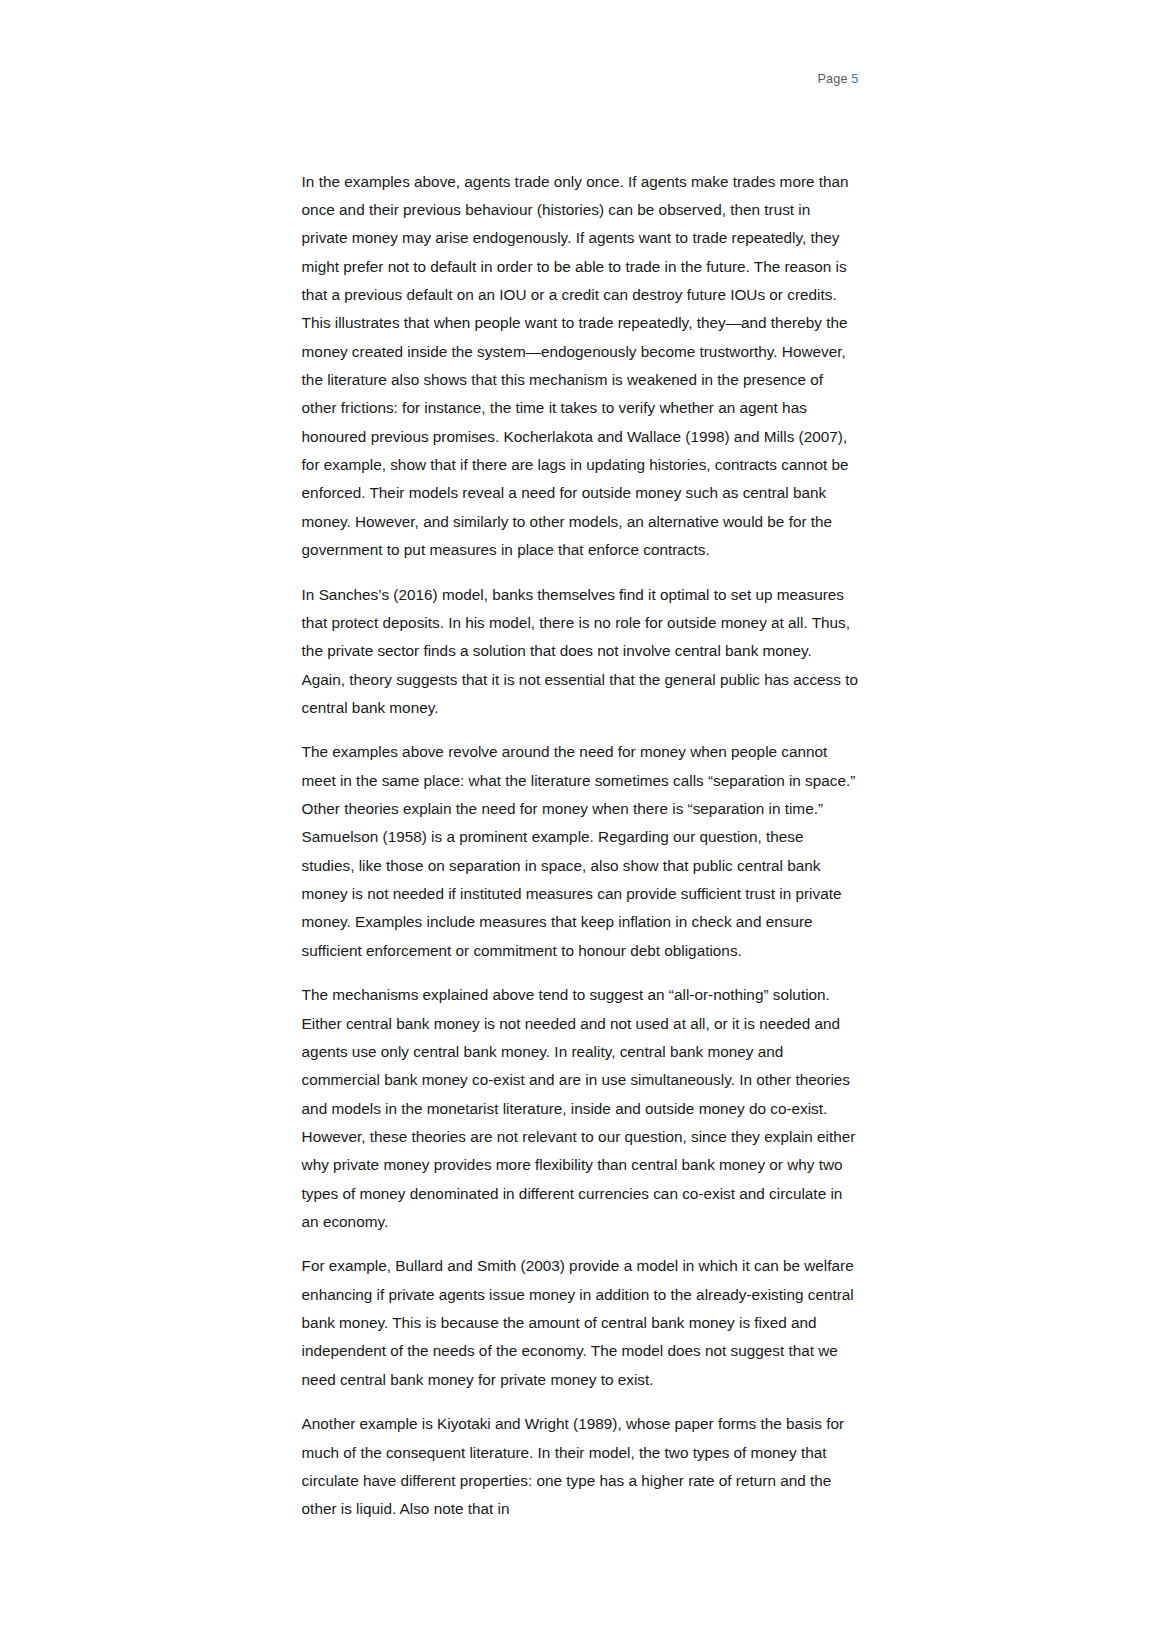Page 5
In the examples above, agents trade only once. If agents make trades more than once and their previous behaviour (histories) can be observed, then trust in private money may arise endogenously. If agents want to trade repeatedly, they might prefer not to default in order to be able to trade in the future. The reason is that a previous default on an IOU or a credit can destroy future IOUs or credits. This illustrates that when people want to trade repeatedly, they—and thereby the money created inside the system—endogenously become trustworthy. However, the literature also shows that this mechanism is weakened in the presence of other frictions: for instance, the time it takes to verify whether an agent has honoured previous promises. Kocherlakota and Wallace (1998) and Mills (2007), for example, show that if there are lags in updating histories, contracts cannot be enforced. Their models reveal a need for outside money such as central bank money. However, and similarly to other models, an alternative would be for the government to put measures in place that enforce contracts.
In Sanches’s (2016) model, banks themselves find it optimal to set up measures that protect deposits. In his model, there is no role for outside money at all. Thus, the private sector finds a solution that does not involve central bank money. Again, theory suggests that it is not essential that the general public has access to central bank money.
The examples above revolve around the need for money when people cannot meet in the same place: what the literature sometimes calls “separation in space.” Other theories explain the need for money when there is “separation in time.” Samuelson (1958) is a prominent example. Regarding our question, these studies, like those on separation in space, also show that public central bank money is not needed if instituted measures can provide sufficient trust in private money. Examples include measures that keep inflation in check and ensure sufficient enforcement or commitment to honour debt obligations.
The mechanisms explained above tend to suggest an “all-or-nothing” solution. Either central bank money is not needed and not used at all, or it is needed and agents use only central bank money. In reality, central bank money and commercial bank money co-exist and are in use simultaneously. In other theories and models in the monetarist literature, inside and outside money do co-exist. However, these theories are not relevant to our question, since they explain either why private money provides more flexibility than central bank money or why two types of money denominated in different currencies can co-exist and circulate in an economy.
For example, Bullard and Smith (2003) provide a model in which it can be welfare enhancing if private agents issue money in addition to the already-existing central bank money. This is because the amount of central bank money is fixed and independent of the needs of the economy. The model does not suggest that we need central bank money for private money to exist.
Another example is Kiyotaki and Wright (1989), whose paper forms the basis for much of the consequent literature. In their model, the two types of money that circulate have different properties: one type has a higher rate of return and the other is liquid. Also note that in